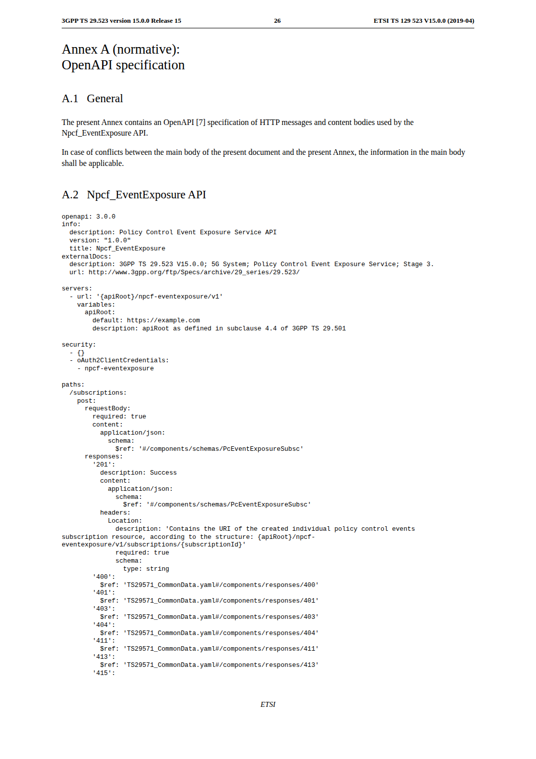3GPP TS 29.523 version 15.0.0 Release 15 26 ETSI TS 129 523 V15.0.0 (2019-04)
Annex A (normative):
OpenAPI specification
A.1 General
The present Annex contains an OpenAPI [7] specification of HTTP messages and content bodies used by the Npcf_EventExposure API.
In case of conflicts between the main body of the present document and the present Annex, the information in the main body shall be applicable.
A.2 Npcf_EventExposure API
openapi: 3.0.0
info:
  description: Policy Control Event Exposure Service API
  version: "1.0.0"
  title: Npcf_EventExposure
externalDocs:
  description: 3GPP TS 29.523 V15.0.0; 5G System; Policy Control Event Exposure Service; Stage 3.
  url: http://www.3gpp.org/ftp/Specs/archive/29_series/29.523/

servers:
  - url: '{apiRoot}/npcf-eventexposure/v1'
    variables:
      apiRoot:
        default: https://example.com
        description: apiRoot as defined in subclause 4.4 of 3GPP TS 29.501

security:
  - {}
  - oAuth2ClientCredentials:
    - npcf-eventexposure

paths:
  /subscriptions:
    post:
      requestBody:
        required: true
        content:
          application/json:
            schema:
              $ref: '#/components/schemas/PcEventExposureSubsc'
      responses:
        '201':
          description: Success
          content:
            application/json:
              schema:
                $ref: '#/components/schemas/PcEventExposureSubsc'
          headers:
            Location:
              description: 'Contains the URI of the created individual policy control events
subscription resource, according to the structure: {apiRoot}/npcf-
eventexposure/v1/subscriptions/{subscriptionId}'
              required: true
              schema:
                type: string
        '400':
          $ref: 'TS29571_CommonData.yaml#/components/responses/400'
        '401':
          $ref: 'TS29571_CommonData.yaml#/components/responses/401'
        '403':
          $ref: 'TS29571_CommonData.yaml#/components/responses/403'
        '404':
          $ref: 'TS29571_CommonData.yaml#/components/responses/404'
        '411':
          $ref: 'TS29571_CommonData.yaml#/components/responses/411'
        '413':
          $ref: 'TS29571_CommonData.yaml#/components/responses/413'
        '415':
ETSI